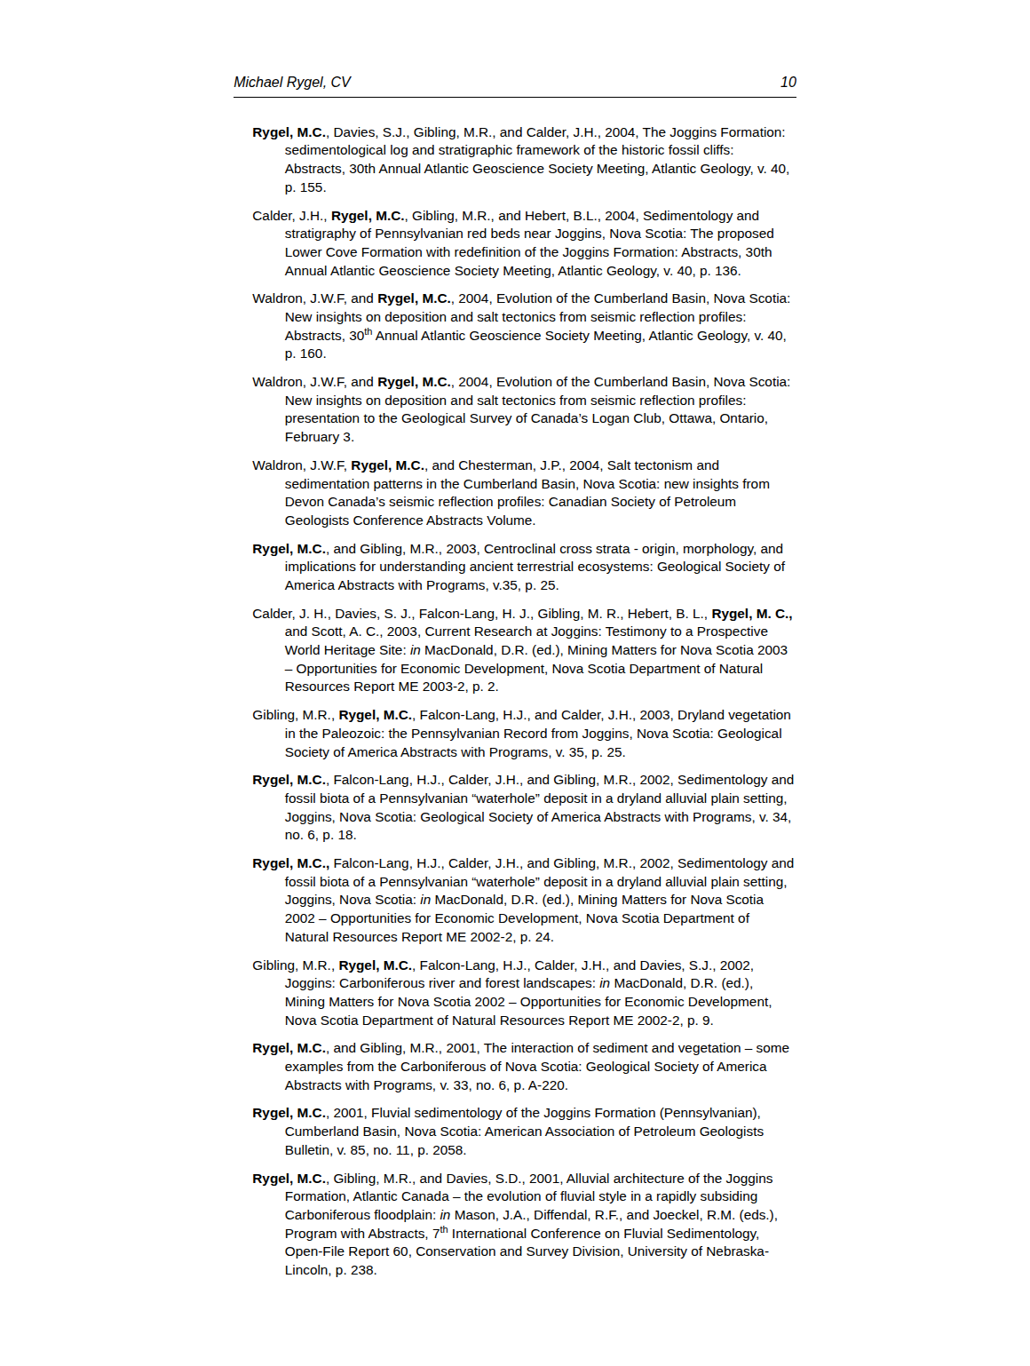Michael Rygel, CV 10
Rygel, M.C., Davies, S.J., Gibling, M.R., and Calder, J.H., 2004, The Joggins Formation: sedimentological log and stratigraphic framework of the historic fossil cliffs: Abstracts, 30th Annual Atlantic Geoscience Society Meeting, Atlantic Geology, v. 40, p. 155.
Calder, J.H., Rygel, M.C., Gibling, M.R., and Hebert, B.L., 2004, Sedimentology and stratigraphy of Pennsylvanian red beds near Joggins, Nova Scotia: The proposed Lower Cove Formation with redefinition of the Joggins Formation: Abstracts, 30th Annual Atlantic Geoscience Society Meeting, Atlantic Geology, v. 40, p. 136.
Waldron, J.W.F, and Rygel, M.C., 2004, Evolution of the Cumberland Basin, Nova Scotia: New insights on deposition and salt tectonics from seismic reflection profiles: Abstracts, 30th Annual Atlantic Geoscience Society Meeting, Atlantic Geology, v. 40, p. 160.
Waldron, J.W.F, and Rygel, M.C., 2004, Evolution of the Cumberland Basin, Nova Scotia: New insights on deposition and salt tectonics from seismic reflection profiles: presentation to the Geological Survey of Canada’s Logan Club, Ottawa, Ontario, February 3.
Waldron, J.W.F, Rygel, M.C., and Chesterman, J.P., 2004, Salt tectonism and sedimentation patterns in the Cumberland Basin, Nova Scotia: new insights from Devon Canada’s seismic reflection profiles: Canadian Society of Petroleum Geologists Conference Abstracts Volume.
Rygel, M.C., and Gibling, M.R., 2003, Centroclinal cross strata - origin, morphology, and implications for understanding ancient terrestrial ecosystems: Geological Society of America Abstracts with Programs, v.35, p. 25.
Calder, J. H., Davies, S. J., Falcon-Lang, H. J., Gibling, M. R., Hebert, B. L., Rygel, M. C., and Scott, A. C., 2003, Current Research at Joggins: Testimony to a Prospective World Heritage Site: in MacDonald, D.R. (ed.), Mining Matters for Nova Scotia 2003 – Opportunities for Economic Development, Nova Scotia Department of Natural Resources Report ME 2003-2, p. 2.
Gibling, M.R., Rygel, M.C., Falcon-Lang, H.J., and Calder, J.H., 2003, Dryland vegetation in the Paleozoic: the Pennsylvanian Record from Joggins, Nova Scotia: Geological Society of America Abstracts with Programs, v. 35, p. 25.
Rygel, M.C., Falcon-Lang, H.J., Calder, J.H., and Gibling, M.R., 2002, Sedimentology and fossil biota of a Pennsylvanian “waterhole” deposit in a dryland alluvial plain setting, Joggins, Nova Scotia: Geological Society of America Abstracts with Programs, v. 34, no. 6, p. 18.
Rygel, M.C., Falcon-Lang, H.J., Calder, J.H., and Gibling, M.R., 2002, Sedimentology and fossil biota of a Pennsylvanian “waterhole” deposit in a dryland alluvial plain setting, Joggins, Nova Scotia: in MacDonald, D.R. (ed.), Mining Matters for Nova Scotia 2002 – Opportunities for Economic Development, Nova Scotia Department of Natural Resources Report ME 2002-2, p. 24.
Gibling, M.R., Rygel, M.C., Falcon-Lang, H.J., Calder, J.H., and Davies, S.J., 2002, Joggins: Carboniferous river and forest landscapes: in MacDonald, D.R. (ed.), Mining Matters for Nova Scotia 2002 – Opportunities for Economic Development, Nova Scotia Department of Natural Resources Report ME 2002-2, p. 9.
Rygel, M.C., and Gibling, M.R., 2001, The interaction of sediment and vegetation – some examples from the Carboniferous of Nova Scotia: Geological Society of America Abstracts with Programs, v. 33, no. 6, p. A-220.
Rygel, M.C., 2001, Fluvial sedimentology of the Joggins Formation (Pennsylvanian), Cumberland Basin, Nova Scotia: American Association of Petroleum Geologists Bulletin, v. 85, no. 11, p. 2058.
Rygel, M.C., Gibling, M.R., and Davies, S.D., 2001, Alluvial architecture of the Joggins Formation, Atlantic Canada – the evolution of fluvial style in a rapidly subsiding Carboniferous floodplain: in Mason, J.A., Diffendal, R.F., and Joeckel, R.M. (eds.), Program with Abstracts, 7th International Conference on Fluvial Sedimentology, Open-File Report 60, Conservation and Survey Division, University of Nebraska-Lincoln, p. 238.